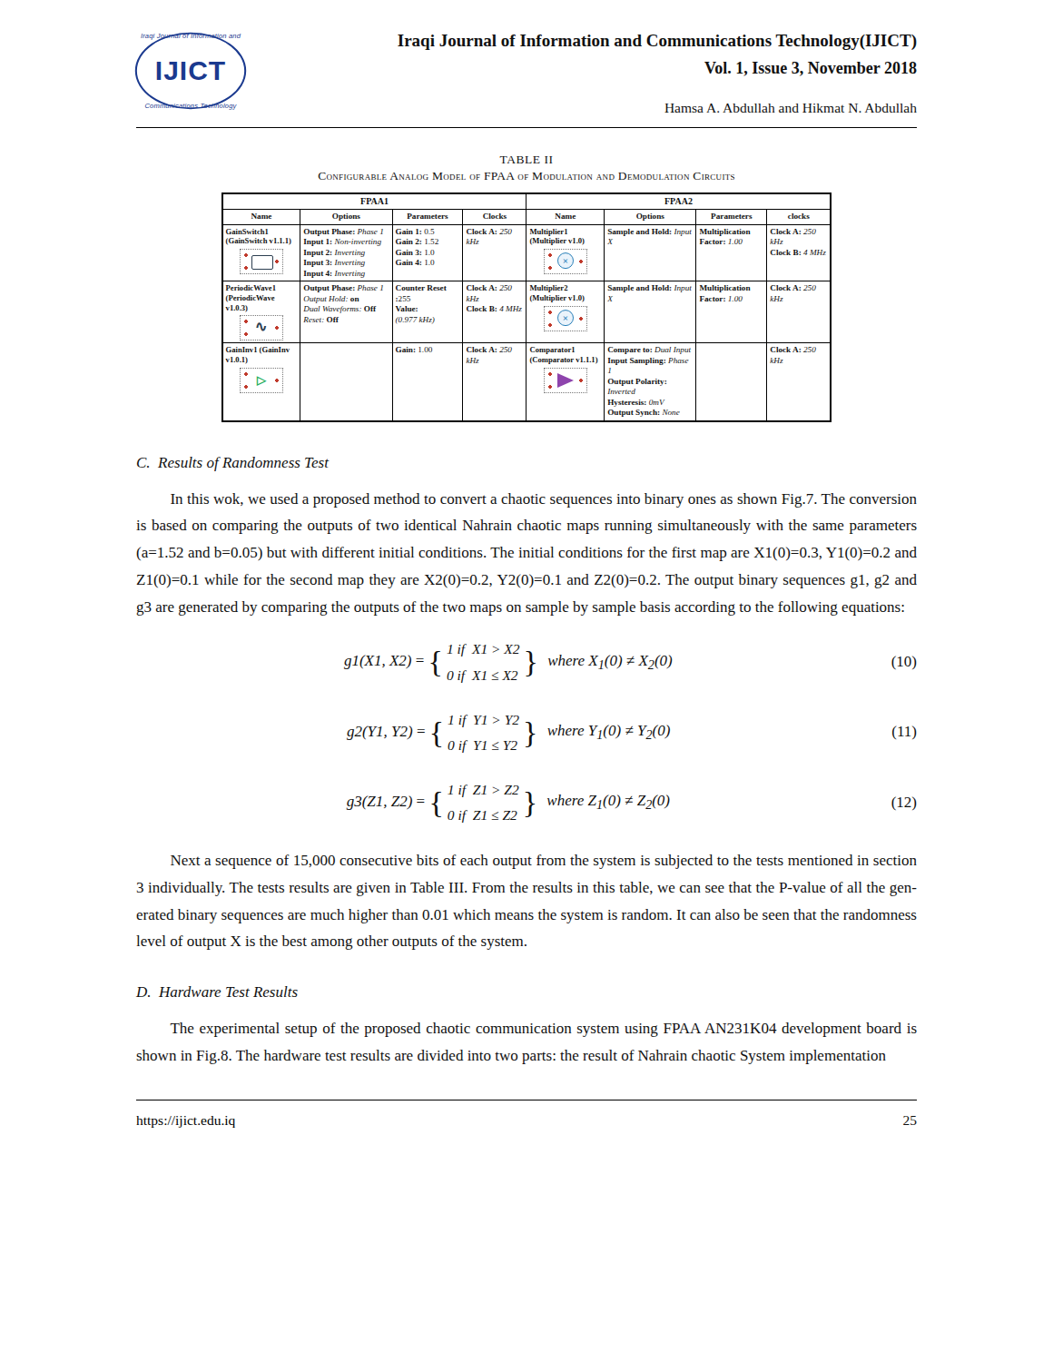Iraqi Journal of Information and
IJICT
Communications Technology
Iraqi Journal of Information and Communications Technology(IJICT)
Vol. 1, Issue 3, November 2018
Hamsa A. Abdullah and Hikmat N. Abdullah
TABLE II Configurable Analog Model of FPAA of Modulation and Demodulation Circuits
| FPAA1 | FPAA2 |
| --- | --- |
| Name | Options | Parameters | Clocks | Name | Options | Parameters | clocks |
| GainSwitch1 (GainSwitch v1.1.1) | Output Phase: Phase 1 Input 1: Non-inverting Input 2: Inverting Input 3: Inverting Input 4: Inverting | Gain 1: 0.5 Gain 2: 1.52 Gain 3: 1.0 Gain 4: 1.0 | Clock A: 250 kHz | Multiplier1 (Multiplier v1.0) | Sample and Hold: Input X | Multiplication Factor: 1.00 | Clock A: 250 kHz Clock B: 4 MHz |
| PeriodicWave1 (PeriodicWave v1.0.3) | Output Phase: Phase 1 Output Hold: on Dual Waveforms: Off Reset: Off | Counter Reset : 255 Value: (0.977 kHz) | Clock A: 250 kHz Clock B: 4 MHz | Multiplier2 (Multiplier v1.0) | Sample and Hold: Input X | Multiplication Factor: 1.00 | Clock A: 250 kHz |
| GainInv1 (GainInv v1.0.1) | | Gain: 1.00 | Clock A: 250 kHz | Comparator1 (Comparator v1.1.1) | Compare to: Dual Input Input Sampling: Phase 1 Output Polarity: Inverted Hysteresis: 0mV Output Synch: None | | Clock A: 250 kHz |
C. Results of Randomness Test
In this wok, we used a proposed method to convert a chaotic sequences into binary ones as shown Fig.7. The conversion is based on comparing the outputs of two identical Nahrain chaotic maps running simultaneously with the same parameters (a=1.52 and b=0.05) but with different initial conditions. The initial conditions for the first map are X1(0)=0.3, Y1(0)=0.2 and Z1(0)=0.1 while for the second map they are X2(0)=0.2, Y2(0)=0.1 and Z2(0)=0.2. The output binary sequences g1, g2 and g3 are generated by comparing the outputs of the two maps on sample by sample basis according to the following equations:
g1(X1, X2) = { 1 if X1 > X2 0 if X1 ≤ X2 } where X1(0) ≠ X2(0)
(10)
g2(Y1, Y2) = { 1 if Y1 > Y2 0 if Y1 ≤ Y2 } where Y1(0) ≠ Y2(0)
(11)
g3(Z1, Z2) = { 1 if Z1 > Z2 0 if Z1 ≤ Z2 } where Z1(0) ≠ Z2(0)
(12)
Next a sequence of 15,000 consecutive bits of each output from the system is subjected to the tests mentioned in section 3 individually. The tests results are given in Table III. From the results in this table, we can see that the P-value of all the generated binary sequences are much higher than 0.01 which means the system is random. It can also be seen that the randomness level of output X is the best among other outputs of the system.
D. Hardware Test Results
The experimental setup of the proposed chaotic communication system using FPAA AN231K04 development board is shown in Fig.8. The hardware test results are divided into two parts: the result of Nahrain chaotic System implementation
https://ijict.edu.iq 25